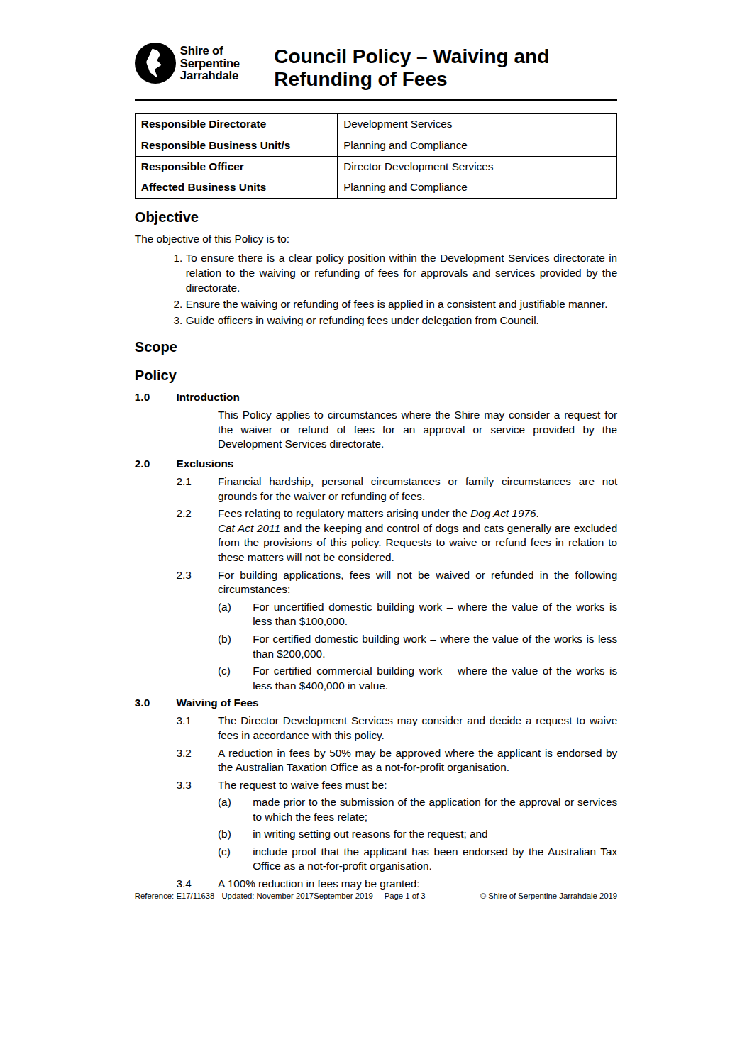Shire of
Serpentine
Jarrahdale
Council Policy – Waiving and Refunding of Fees
| Responsible Directorate | Development Services |
| Responsible Business Unit/s | Planning and Compliance |
| Responsible Officer | Director Development Services |
| Affected Business Units | Planning and Compliance |
Objective
The objective of this Policy is to:
To ensure there is a clear policy position within the Development Services directorate in relation to the waiving or refunding of fees for approvals and services provided by the directorate.
Ensure the waiving or refunding of fees is applied in a consistent and justifiable manner.
Guide officers in waiving or refunding fees under delegation from Council.
Scope
Policy
1.0
Introduction
This Policy applies to circumstances where the Shire may consider a request for the waiver or refund of fees for an approval or service provided by the Development Services directorate.
2.0
Exclusions
2.1
Financial hardship, personal circumstances or family circumstances are not grounds for the waiver or refunding of fees.
2.2
Fees relating to regulatory matters arising under the Dog Act 1976.
Cat Act 2011 and the keeping and control of dogs and cats generally are excluded from the provisions of this policy. Requests to waive or refund fees in relation to these matters will not be considered.
2.3
For building applications, fees will not be waived or refunded in the following circumstances:
(a)
For uncertified domestic building work – where the value of the works is less than $100,000.
(b)
For certified domestic building work – where the value of the works is less than $200,000.
(c)
For certified commercial building work – where the value of the works is less than $400,000 in value.
3.0
Waiving of Fees
3.1
The Director Development Services may consider and decide a request to waive fees in accordance with this policy.
3.2
A reduction in fees by 50% may be approved where the applicant is endorsed by the Australian Taxation Office as a not-for-profit organisation.
3.3
The request to waive fees must be:
(a)
made prior to the submission of the application for the approval or services to which the fees relate;
(b)
in writing setting out reasons for the request; and
(c)
include proof that the applicant has been endorsed by the Australian Tax Office as a not-for-profit organisation.
3.4
A 100% reduction in fees may be granted:
Reference: E17/11638 - Updated: November 2017September 2019 Page 1 of 3
© Shire of Serpentine Jarrahdale 2019